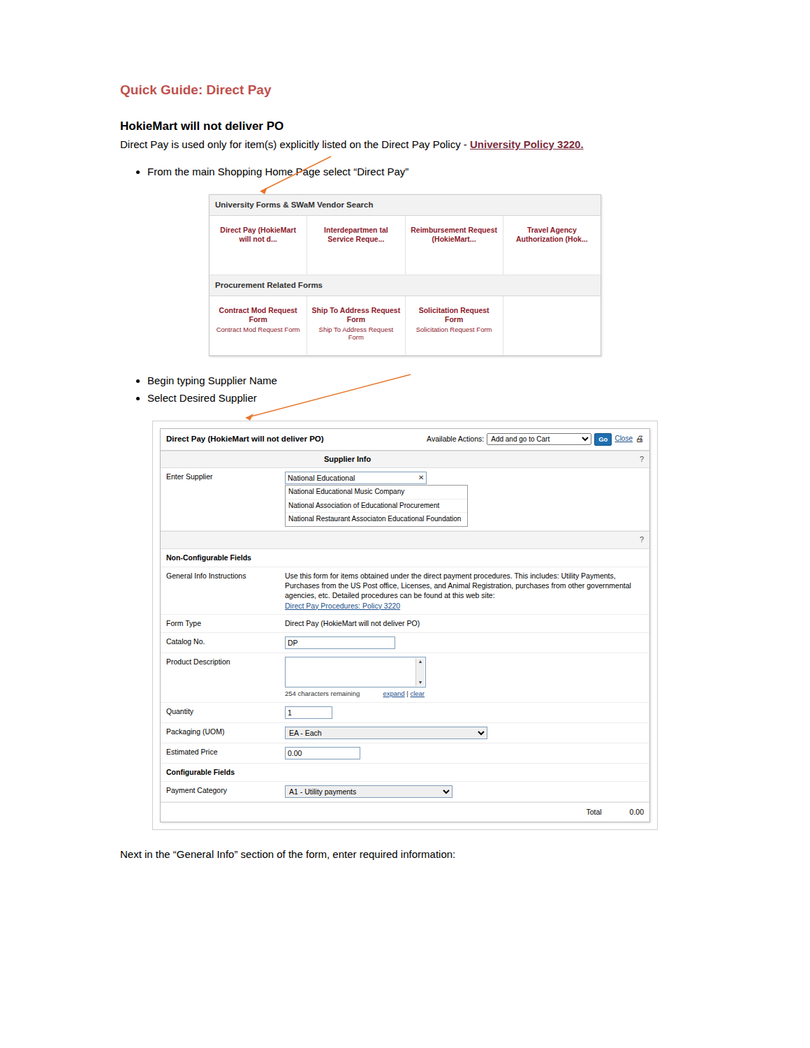Quick Guide: Direct Pay
HokieMart will not deliver PO
Direct Pay is used only for item(s) explicitly listed on the Direct Pay Policy - University Policy 3220.
From the main Shopping Home Page select “Direct Pay”
University Forms & SWaM Vendor Search
Direct Pay (HokieMart will not d...
Interdepartmen tal Service Reque...
Reimbursement Request (HokieMart...
Travel Agency Authorization (Hok...
Procurement Related Forms
Contract Mod Request Form
Contract Mod Request Form
Ship To Address Request Form
Ship To Address Request Form
Solicitation Request Form
Solicitation Request Form
Begin typing Supplier Name
Select Desired Supplier
Direct Pay (HokieMart will not deliver PO)
Available Actions: Add and go to Cart Go Close 🖨
Supplier Info ?
Enter Supplier
✕
National Educational Music Company
National Association of Educational Procurement
National Restaurant Associaton Educational Foundation
?
Non-Configurable Fields
General Info Instructions
Use this form for items obtained under the direct payment procedures. This includes: Utility Payments, Purchases from the US Post office, Licenses, and Animal Registration, purchases from other governmental agencies, etc. Detailed procedures can be found at this web site:
Direct Pay Procedures: Policy 3220
Form Type
Direct Pay (HokieMart will not deliver PO)
Catalog No.
Product Description
▲▼
254 characters remaining expand | clear
Quantity
Packaging (UOM)
EA - Each
Estimated Price
Configurable Fields
Payment Category
A1 - Utility payments
Total 0.00
Next in the “General Info” section of the form, enter required information: